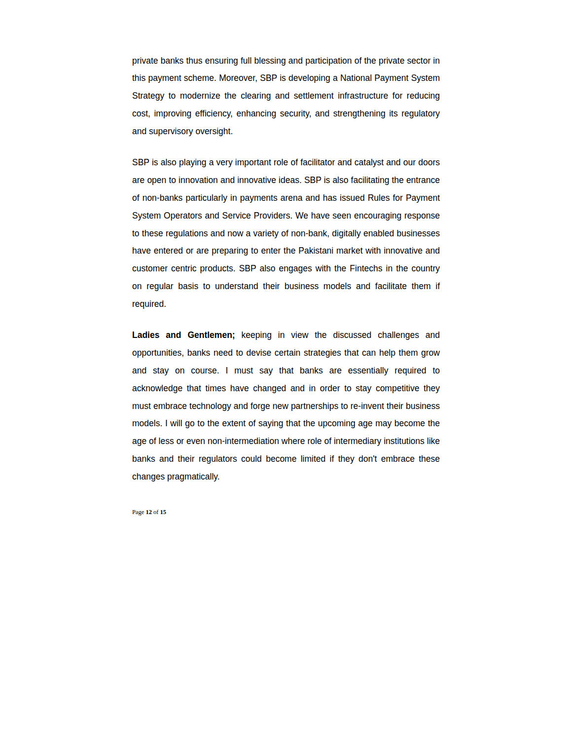private banks thus ensuring full blessing and participation of the private sector in this payment scheme. Moreover, SBP is developing a National Payment System Strategy to modernize the clearing and settlement infrastructure for reducing cost, improving efficiency, enhancing security, and strengthening its regulatory and supervisory oversight.
SBP is also playing a very important role of facilitator and catalyst and our doors are open to innovation and innovative ideas. SBP is also facilitating the entrance of non-banks particularly in payments arena and has issued Rules for Payment System Operators and Service Providers. We have seen encouraging response to these regulations and now a variety of non-bank, digitally enabled businesses have entered or are preparing to enter the Pakistani market with innovative and customer centric products. SBP also engages with the Fintechs in the country on regular basis to understand their business models and facilitate them if required.
Ladies and Gentlemen; keeping in view the discussed challenges and opportunities, banks need to devise certain strategies that can help them grow and stay on course. I must say that banks are essentially required to acknowledge that times have changed and in order to stay competitive they must embrace technology and forge new partnerships to re-invent their business models. I will go to the extent of saying that the upcoming age may become the age of less or even non-intermediation where role of intermediary institutions like banks and their regulators could become limited if they don't embrace these changes pragmatically.
Page 12 of 15